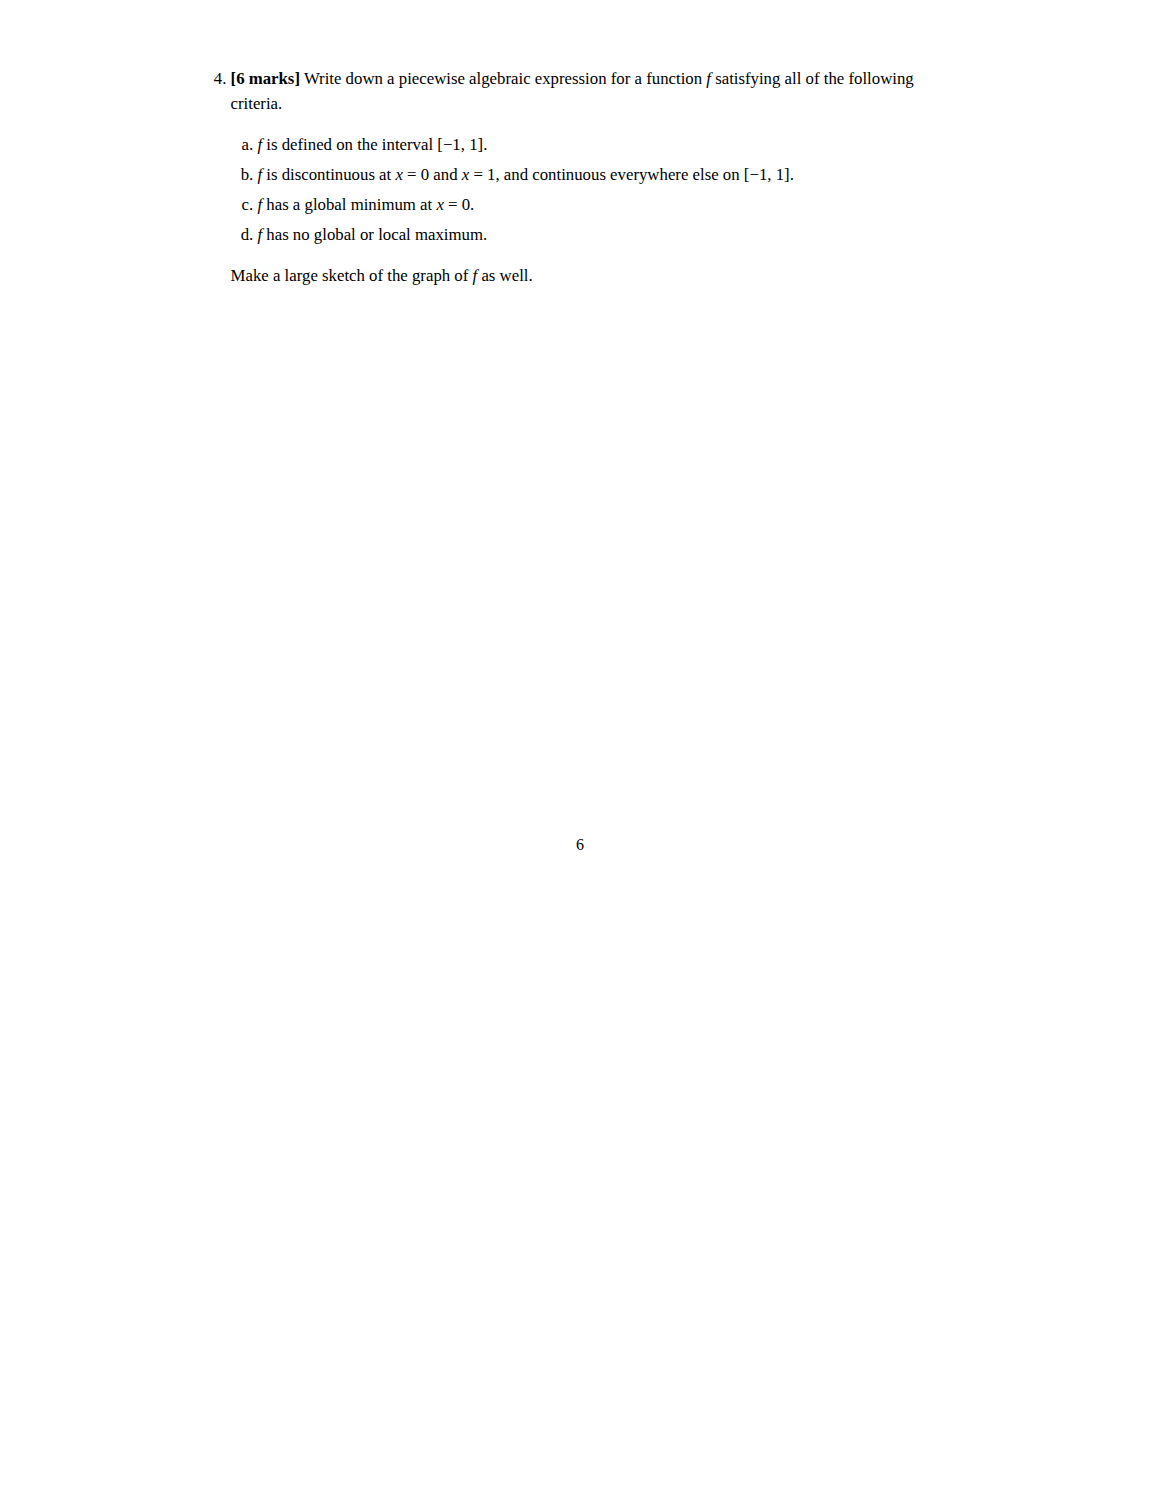[6 marks] Write down a piecewise algebraic expression for a function f satisfying all of the following criteria.
f is defined on the interval [−1, 1].
f is discontinuous at x = 0 and x = 1, and continuous everywhere else on [−1, 1].
f has a global minimum at x = 0.
f has no global or local maximum.
Make a large sketch of the graph of f as well.
6